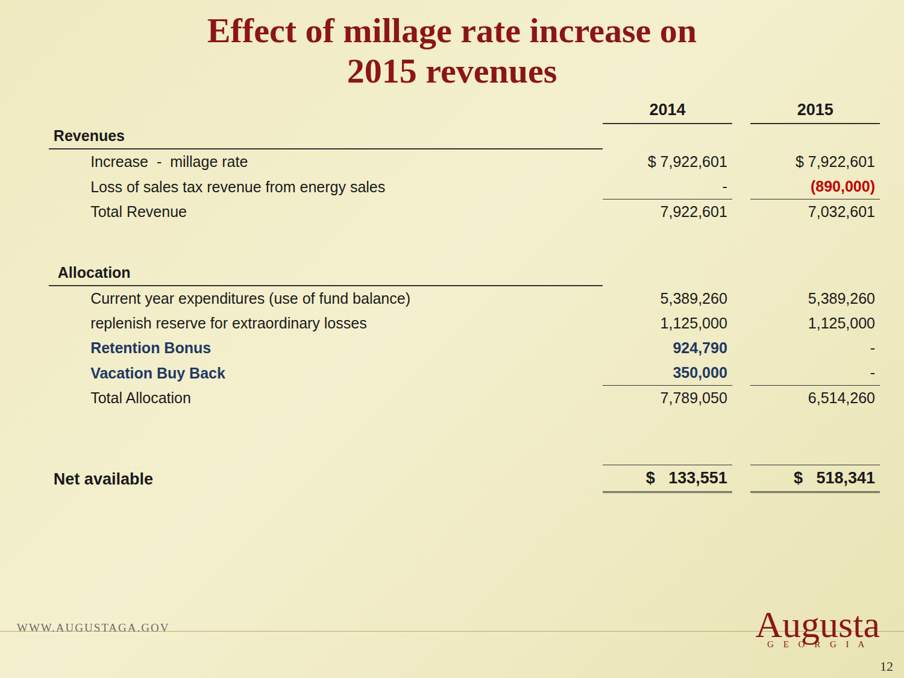Effect of millage rate increase on
2015 revenues
| | | | 2014 | | 2015 |
| | Revenues | | | |
| | | Increase - millage rate | $ 7,922,601 | | $ 7,922,601 |
| | | Loss of sales tax revenue from energy sales | - | | (890,000) |
| | | Total Revenue | 7,922,601 | | 7,032,601 |
| | Allocation | | | |
| | | Current year expenditures (use of fund balance) | 5,389,260 | | 5,389,260 |
| | | replenish reserve for extraordinary losses | 1,125,000 | | 1,125,000 |
| | | Retention Bonus | 924,790 | | - |
| | | Vacation Buy Back | 350,000 | | - |
| | | Total Allocation | 7,789,050 | | 6,514,260 |
| | Net available | $ 133,551 | | $ 518,341 |
WWW.AUGUSTAGA.GOV
Augusta
G E O R G I A
12